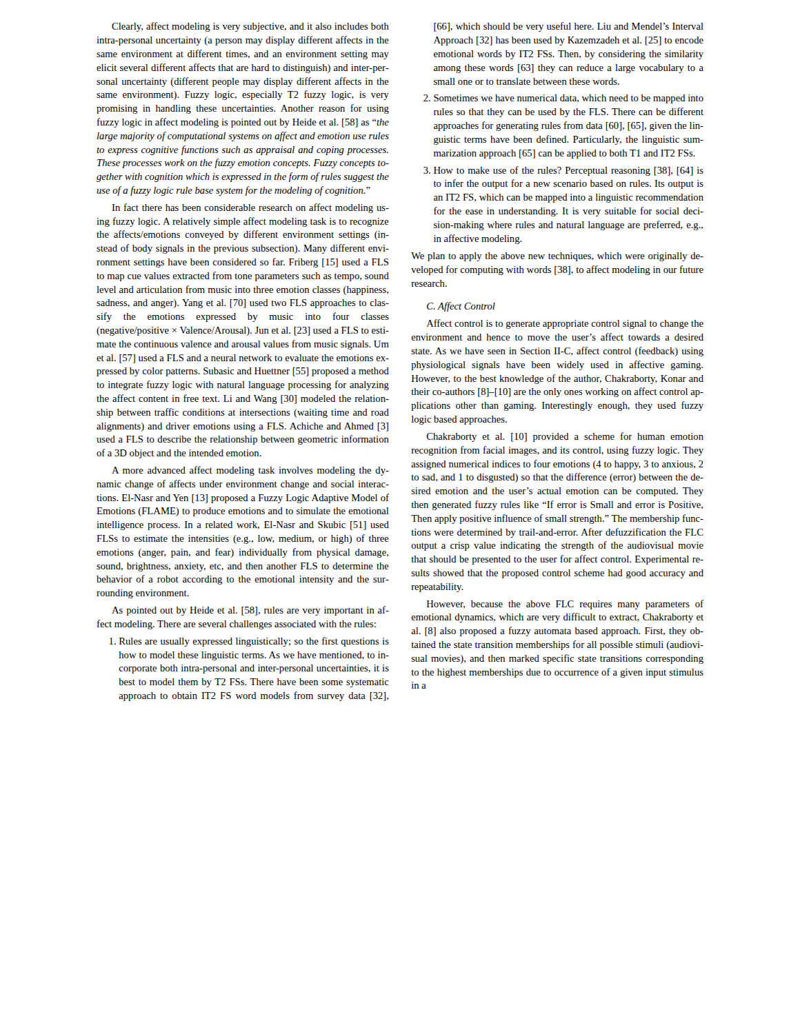Clearly, affect modeling is very subjective, and it also includes both intra-personal uncertainty (a person may display different affects in the same environment at different times, and an environment setting may elicit several different affects that are hard to distinguish) and inter-personal uncertainty (different people may display different affects in the same environment). Fuzzy logic, especially T2 fuzzy logic, is very promising in handling these uncertainties. Another reason for using fuzzy logic in affect modeling is pointed out by Heide et al. [58] as “the large majority of computational systems on affect and emotion use rules to express cognitive functions such as appraisal and coping processes. These processes work on the fuzzy emotion concepts. Fuzzy concepts together with cognition which is expressed in the form of rules suggest the use of a fuzzy logic rule base system for the modeling of cognition.”
In fact there has been considerable research on affect modeling using fuzzy logic. A relatively simple affect modeling task is to recognize the affects/emotions conveyed by different environment settings (instead of body signals in the previous subsection). Many different environment settings have been considered so far. Friberg [15] used a FLS to map cue values extracted from tone parameters such as tempo, sound level and articulation from music into three emotion classes (happiness, sadness, and anger). Yang et al. [70] used two FLS approaches to classify the emotions expressed by music into four classes (negative/positive × Valence/Arousal). Jun et al. [23] used a FLS to estimate the continuous valence and arousal values from music signals. Um et al. [57] used a FLS and a neural network to evaluate the emotions expressed by color patterns. Subasic and Huettner [55] proposed a method to integrate fuzzy logic with natural language processing for analyzing the affect content in free text. Li and Wang [30] modeled the relationship between traffic conditions at intersections (waiting time and road alignments) and driver emotions using a FLS. Achiche and Ahmed [3] used a FLS to describe the relationship between geometric information of a 3D object and the intended emotion.
A more advanced affect modeling task involves modeling the dynamic change of affects under environment change and social interactions. El-Nasr and Yen [13] proposed a Fuzzy Logic Adaptive Model of Emotions (FLAME) to produce emotions and to simulate the emotional intelligence process. In a related work, El-Nasr and Skubic [51] used FLSs to estimate the intensities (e.g., low, medium, or high) of three emotions (anger, pain, and fear) individually from physical damage, sound, brightness, anxiety, etc, and then another FLS to determine the behavior of a robot according to the emotional intensity and the surrounding environment.
As pointed out by Heide et al. [58], rules are very important in affect modeling. There are several challenges associated with the rules:
Rules are usually expressed linguistically; so the first questions is how to model these linguistic terms. As we have mentioned, to incorporate both intra-personal and inter-personal uncertainties, it is best to model them by T2 FSs. There have been some systematic approach to obtain IT2 FS word models from survey data [32], [66], which should be very useful here. Liu and Mendel’s Interval Approach [32] has been used by Kazemzadeh et al. [25] to encode emotional words by IT2 FSs. Then, by considering the similarity among these words [63] they can reduce a large vocabulary to a small one or to translate between these words.
Sometimes we have numerical data, which need to be mapped into rules so that they can be used by the FLS. There can be different approaches for generating rules from data [60], [65], given the linguistic terms have been defined. Particularly, the linguistic summarization approach [65] can be applied to both T1 and IT2 FSs.
How to make use of the rules? Perceptual reasoning [38], [64] is to infer the output for a new scenario based on rules. Its output is an IT2 FS, which can be mapped into a linguistic recommendation for the ease in understanding. It is very suitable for social decision-making where rules and natural language are preferred, e.g., in affective modeling.
We plan to apply the above new techniques, which were originally developed for computing with words [38], to affect modeling in our future research.
C. Affect Control
Affect control is to generate appropriate control signal to change the environment and hence to move the user’s affect towards a desired state. As we have seen in Section II-C, affect control (feedback) using physiological signals have been widely used in affective gaming. However, to the best knowledge of the author, Chakraborty, Konar and their co-authors [8]–[10] are the only ones working on affect control applications other than gaming. Interestingly enough, they used fuzzy logic based approaches.
Chakraborty et al. [10] provided a scheme for human emotion recognition from facial images, and its control, using fuzzy logic. They assigned numerical indices to four emotions (4 to happy, 3 to anxious, 2 to sad, and 1 to disgusted) so that the difference (error) between the desired emotion and the user’s actual emotion can be computed. They then generated fuzzy rules like “If error is Small and error is Positive, Then apply positive influence of small strength.” The membership functions were determined by trail-and-error. After defuzzification the FLC output a crisp value indicating the strength of the audiovisual movie that should be presented to the user for affect control. Experimental results showed that the proposed control scheme had good accuracy and repeatability.
However, because the above FLC requires many parameters of emotional dynamics, which are very difficult to extract, Chakraborty et al. [8] also proposed a fuzzy automata based approach. First, they obtained the state transition memberships for all possible stimuli (audiovisual movies), and then marked specific state transitions corresponding to the highest memberships due to occurrence of a given input stimulus in a